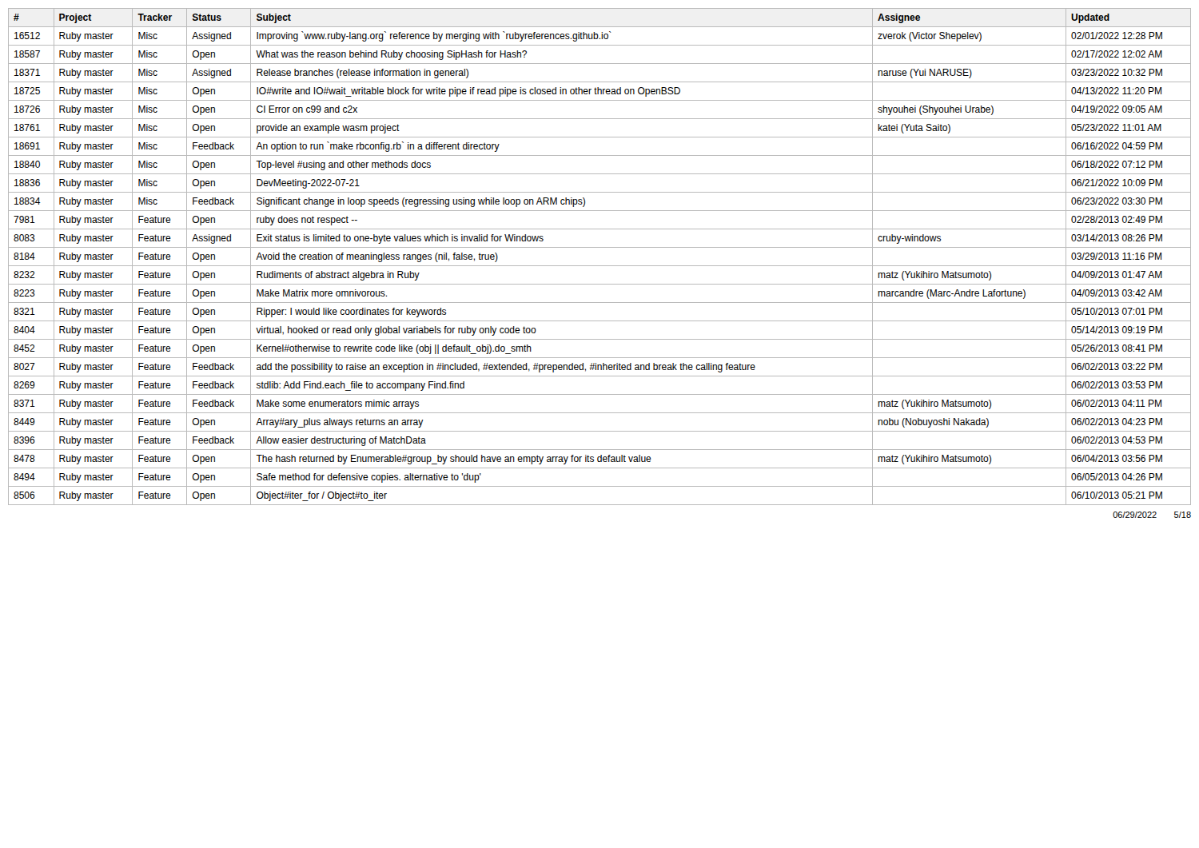| # | Project | Tracker | Status | Subject | Assignee | Updated |
| --- | --- | --- | --- | --- | --- | --- |
| 16512 | Ruby master | Misc | Assigned | Improving `www.ruby-lang.org` reference by merging with `rubyreferences.github.io` | zverok (Victor Shepelev) | 02/01/2022 12:28 PM |
| 18587 | Ruby master | Misc | Open | What was the reason behind Ruby choosing SipHash for Hash? | | 02/17/2022 12:02 AM |
| 18371 | Ruby master | Misc | Assigned | Release branches (release information in general) | naruse (Yui NARUSE) | 03/23/2022 10:32 PM |
| 18725 | Ruby master | Misc | Open | IO#write and IO#wait_writable block for write pipe if read pipe is closed in other thread on OpenBSD | | 04/13/2022 11:20 PM |
| 18726 | Ruby master | Misc | Open | CI Error on c99 and c2x | shyouhei (Shyouhei Urabe) | 04/19/2022 09:05 AM |
| 18761 | Ruby master | Misc | Open | provide an example wasm project | katei (Yuta Saito) | 05/23/2022 11:01 AM |
| 18691 | Ruby master | Misc | Feedback | An option to run `make rbconfig.rb` in a different directory | | 06/16/2022 04:59 PM |
| 18840 | Ruby master | Misc | Open | Top-level #using and other methods docs | | 06/18/2022 07:12 PM |
| 18836 | Ruby master | Misc | Open | DevMeeting-2022-07-21 | | 06/21/2022 10:09 PM |
| 18834 | Ruby master | Misc | Feedback | Significant change in loop speeds (regressing using while loop on ARM chips) | | 06/23/2022 03:30 PM |
| 7981 | Ruby master | Feature | Open | ruby does not respect -- | | 02/28/2013 02:49 PM |
| 8083 | Ruby master | Feature | Assigned | Exit status is limited to one-byte values which is invalid for Windows | cruby-windows | 03/14/2013 08:26 PM |
| 8184 | Ruby master | Feature | Open | Avoid the creation of meaningless ranges (nil, false, true) | | 03/29/2013 11:16 PM |
| 8232 | Ruby master | Feature | Open | Rudiments of abstract algebra in Ruby | matz (Yukihiro Matsumoto) | 04/09/2013 01:47 AM |
| 8223 | Ruby master | Feature | Open | Make Matrix more omnivorous. | marcandre (Marc-Andre Lafortune) | 04/09/2013 03:42 AM |
| 8321 | Ruby master | Feature | Open | Ripper: I would like coordinates for keywords | | 05/10/2013 07:01 PM |
| 8404 | Ruby master | Feature | Open | virtual, hooked or read only global variabels for ruby only code too | | 05/14/2013 09:19 PM |
| 8452 | Ruby master | Feature | Open | Kernel#otherwise to rewrite code like (obj // default_obj).do_smth | | 05/26/2013 08:41 PM |
| 8027 | Ruby master | Feature | Feedback | add the possibility to raise an exception in #included, #extended, #prepended, #inherited and break the calling feature | | 06/02/2013 03:22 PM |
| 8269 | Ruby master | Feature | Feedback | stdlib: Add Find.each_file to accompany Find.find | | 06/02/2013 03:53 PM |
| 8371 | Ruby master | Feature | Feedback | Make some enumerators mimic arrays | matz (Yukihiro Matsumoto) | 06/02/2013 04:11 PM |
| 8449 | Ruby master | Feature | Open | Array#ary_plus always returns an array | nobu (Nobuyoshi Nakada) | 06/02/2013 04:23 PM |
| 8396 | Ruby master | Feature | Feedback | Allow easier destructuring of MatchData | | 06/02/2013 04:53 PM |
| 8478 | Ruby master | Feature | Open | The hash returned by Enumerable#group_by should have an empty array for its default value | matz (Yukihiro Matsumoto) | 06/04/2013 03:56 PM |
| 8494 | Ruby master | Feature | Open | Safe method for defensive copies. alternative to 'dup' | | 06/05/2013 04:26 PM |
| 8506 | Ruby master | Feature | Open | Object#iter_for / Object#to_iter | | 06/10/2013 05:21 PM |
06/29/2022 5/18